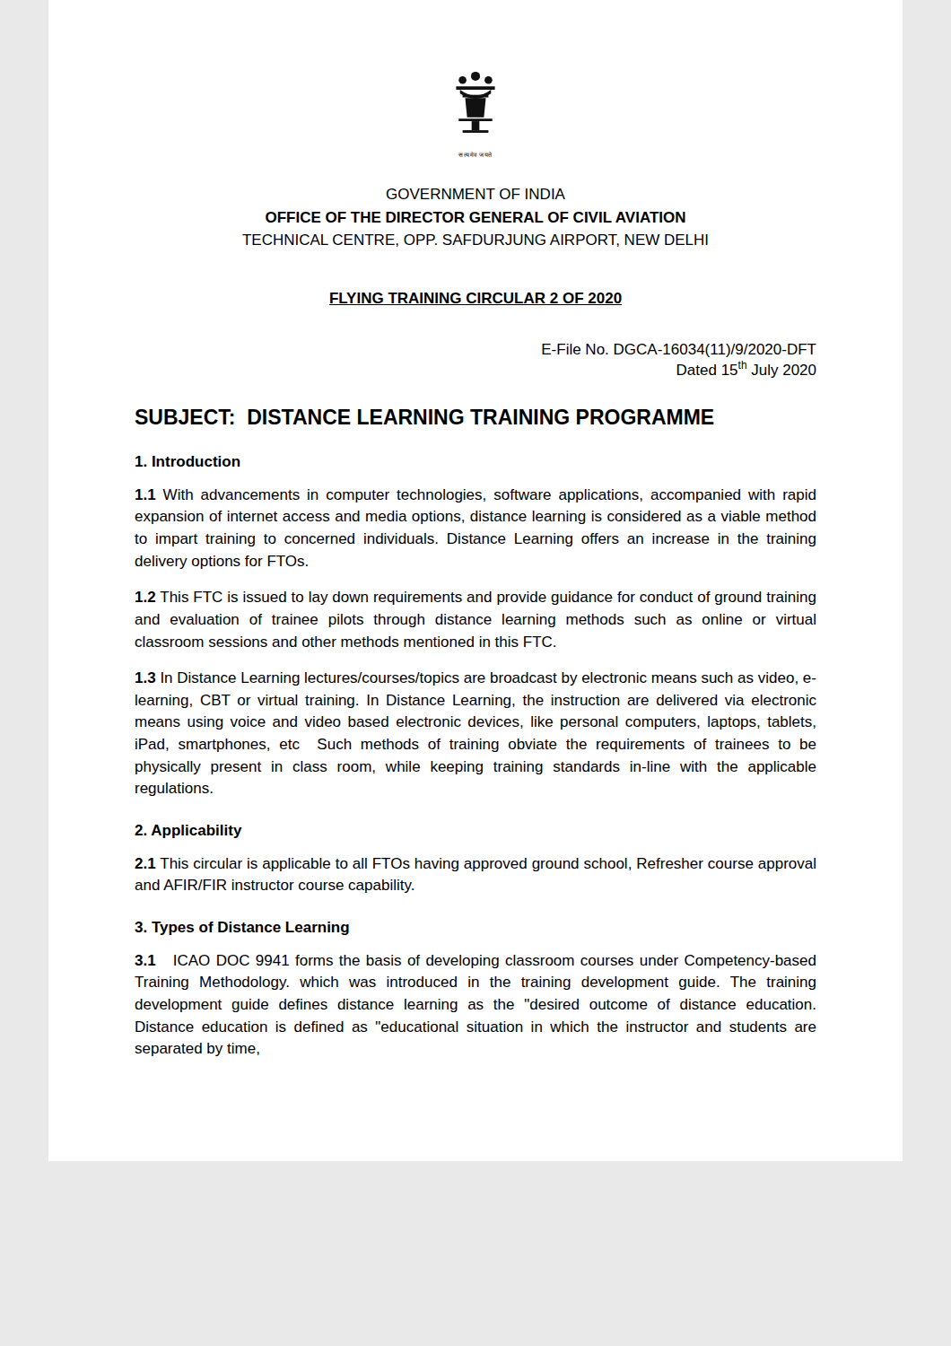सत्यमेव जयते
GOVERNMENT OF INDIA
OFFICE OF THE DIRECTOR GENERAL OF CIVIL AVIATION
TECHNICAL CENTRE, OPP. SAFDURJUNG AIRPORT, NEW DELHI
FLYING TRAINING CIRCULAR 2 OF 2020
E-File No. DGCA-16034(11)/9/2020-DFT
Dated 15th July 2020
SUBJECT: DISTANCE LEARNING TRAINING PROGRAMME
1. Introduction
1.1 With advancements in computer technologies, software applications, accompanied with rapid expansion of internet access and media options, distance learning is considered as a viable method to impart training to concerned individuals. Distance Learning offers an increase in the training delivery options for FTOs.
1.2 This FTC is issued to lay down requirements and provide guidance for conduct of ground training and evaluation of trainee pilots through distance learning methods such as online or virtual classroom sessions and other methods mentioned in this FTC.
1.3 In Distance Learning lectures/courses/topics are broadcast by electronic means such as video, e-learning, CBT or virtual training. In Distance Learning, the instruction are delivered via electronic means using voice and video based electronic devices, like personal computers, laptops, tablets, iPad, smartphones, etc Such methods of training obviate the requirements of trainees to be physically present in class room, while keeping training standards in-line with the applicable regulations.
2. Applicability
2.1 This circular is applicable to all FTOs having approved ground school, Refresher course approval and AFIR/FIR instructor course capability.
3. Types of Distance Learning
3.1 ICAO DOC 9941 forms the basis of developing classroom courses under Competency-based Training Methodology. which was introduced in the training development guide. The training development guide defines distance learning as the "desired outcome of distance education. Distance education is defined as "educational situation in which the instructor and students are separated by time,